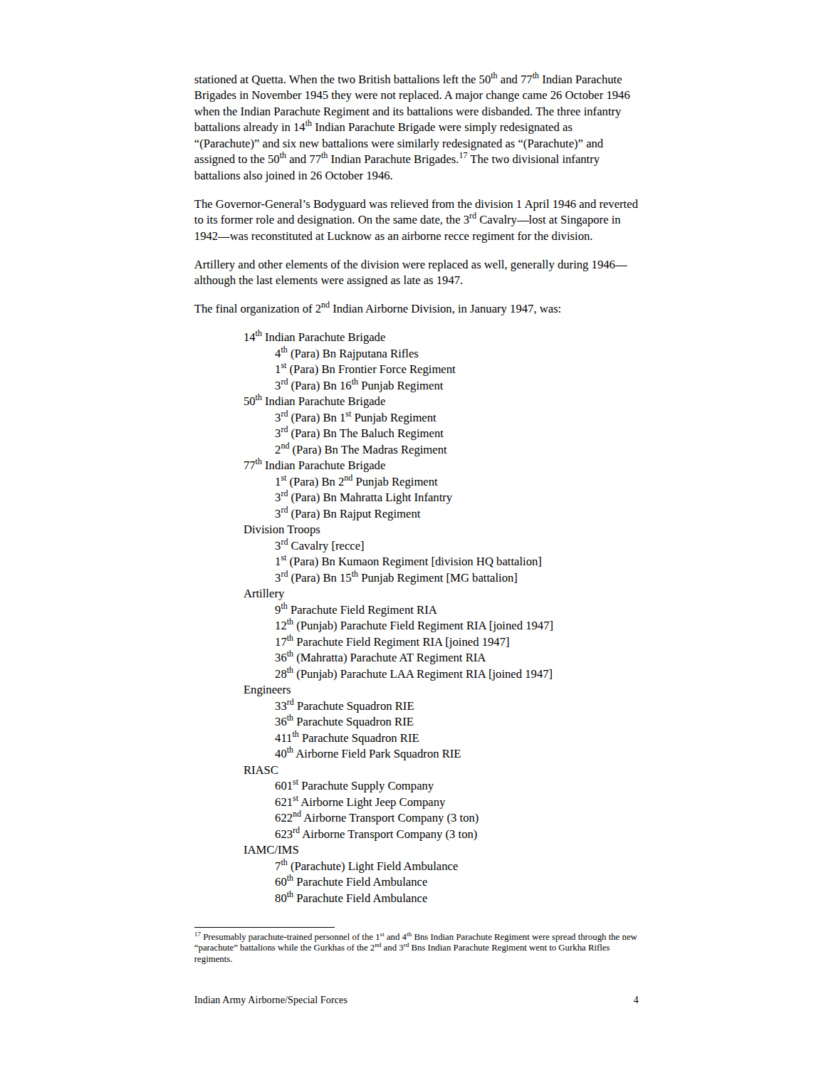stationed at Quetta. When the two British battalions left the 50th and 77th Indian Parachute Brigades in November 1945 they were not replaced. A major change came 26 October 1946 when the Indian Parachute Regiment and its battalions were disbanded. The three infantry battalions already in 14th Indian Parachute Brigade were simply redesignated as “(Parachute)” and six new battalions were similarly redesignated as “(Parachute)” and assigned to the 50th and 77th Indian Parachute Brigades.17 The two divisional infantry battalions also joined in 26 October 1946.
The Governor-General’s Bodyguard was relieved from the division 1 April 1946 and reverted to its former role and designation. On the same date, the 3rd Cavalry—lost at Singapore in 1942—was reconstituted at Lucknow as an airborne recce regiment for the division.
Artillery and other elements of the division were replaced as well, generally during 1946—although the last elements were assigned as late as 1947.
The final organization of 2nd Indian Airborne Division, in January 1947, was:
14th Indian Parachute Brigade
4th (Para) Bn Rajputana Rifles
1st (Para) Bn Frontier Force Regiment
3rd (Para) Bn 16th Punjab Regiment
50th Indian Parachute Brigade
3rd (Para) Bn 1st Punjab Regiment
3rd (Para) Bn The Baluch Regiment
2nd (Para) Bn The Madras Regiment
77th Indian Parachute Brigade
1st (Para) Bn 2nd Punjab Regiment
3rd (Para) Bn Mahratta Light Infantry
3rd (Para) Bn Rajput Regiment
Division Troops
3rd Cavalry [recce]
1st (Para) Bn Kumaon Regiment [division HQ battalion]
3rd (Para) Bn 15th Punjab Regiment [MG battalion]
Artillery
9th Parachute Field Regiment RIA
12th (Punjab) Parachute Field Regiment RIA [joined 1947]
17th Parachute Field Regiment RIA [joined 1947]
36th (Mahratta) Parachute AT Regiment RIA
28th (Punjab) Parachute LAA Regiment RIA [joined 1947]
Engineers
33rd Parachute Squadron RIE
36th Parachute Squadron RIE
411th Parachute Squadron RIE
40th Airborne Field Park Squadron RIE
RIASC
601st Parachute Supply Company
621st Airborne Light Jeep Company
622nd Airborne Transport Company (3 ton)
623rd Airborne Transport Company (3 ton)
IAMC/IMS
7th (Parachute) Light Field Ambulance
60th Parachute Field Ambulance
80th Parachute Field Ambulance
17 Presumably parachute-trained personnel of the 1st and 4th Bns Indian Parachute Regiment were spread through the new “parachute” battalions while the Gurkhas of the 2nd and 3rd Bns Indian Parachute Regiment went to Gurkha Rifles regiments.
Indian Army Airborne/Special Forces 4